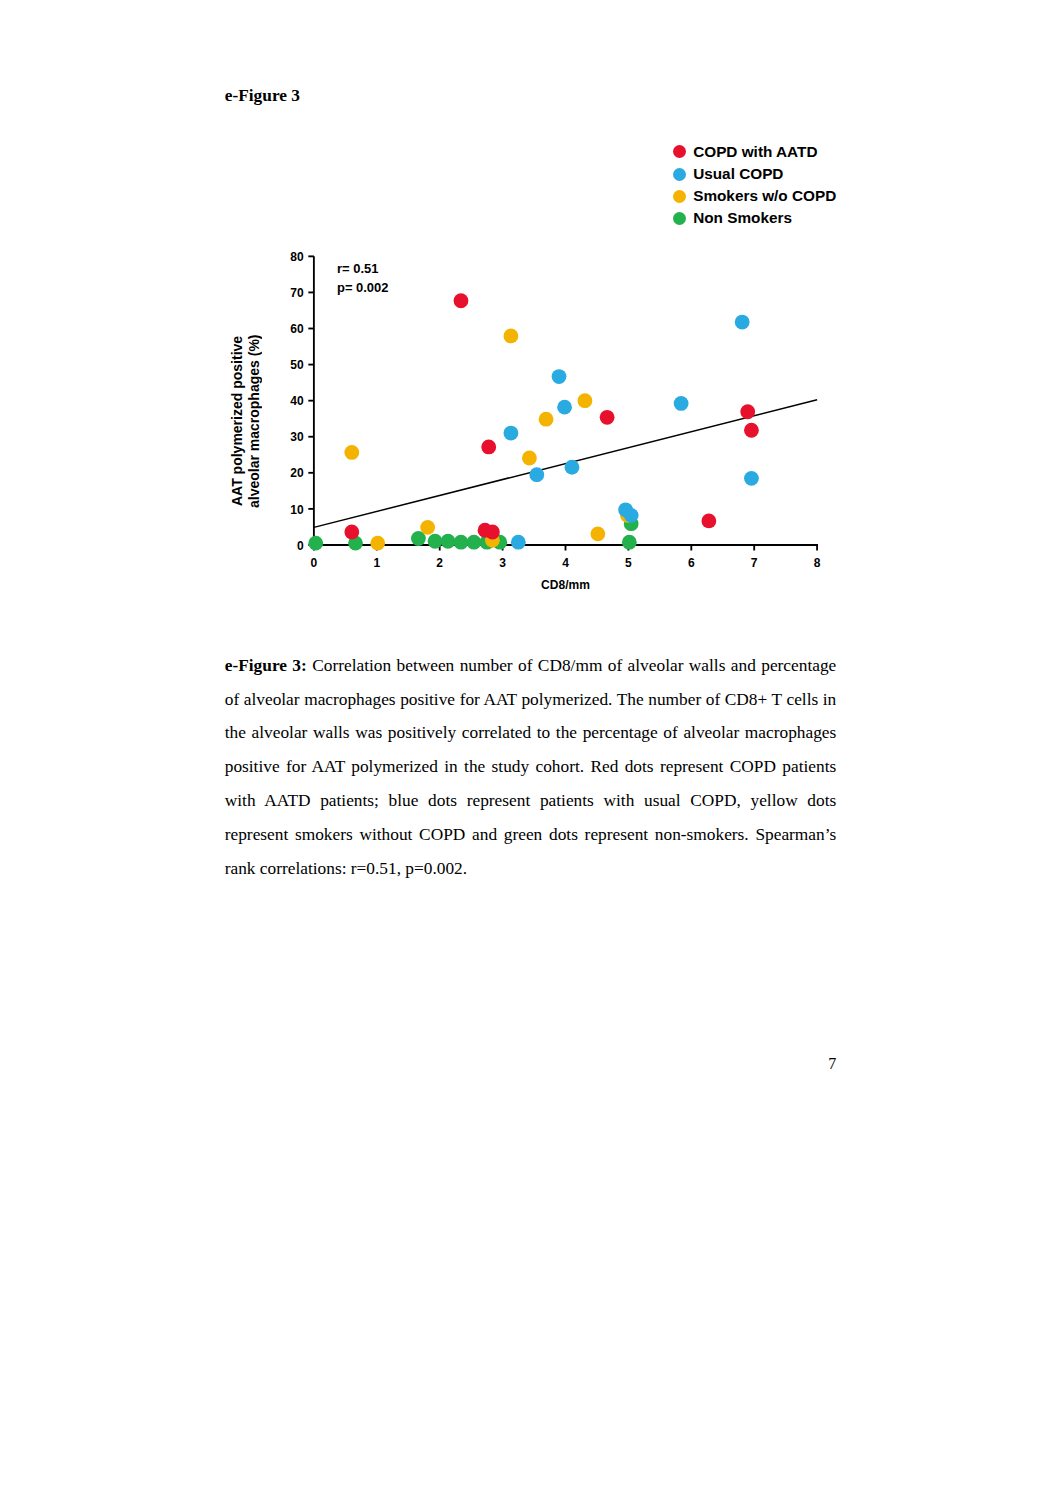e-Figure 3
COPD with AATD
Usual COPD
Smokers w/o COPD
Non Smokers
AAT polymerized positive
alveolar macrophages (%)
80 70 60 50 40 30 20 10 0 0 1 2 3 4 5 6 7 8 CD8/mm r= 0.51 p= 0.002
e-Figure 3: Correlation between number of CD8/mm of alveolar walls and percentage of alveolar macrophages positive for AAT polymerized. The number of CD8+ T cells in the alveolar walls was positively correlated to the percentage of alveolar macrophages positive for AAT polymerized in the study cohort. Red dots represent COPD patients with AATD patients; blue dots represent patients with usual COPD, yellow dots represent smokers without COPD and green dots represent non-smokers. Spearman’s rank correlations: r=0.51, p=0.002.
7